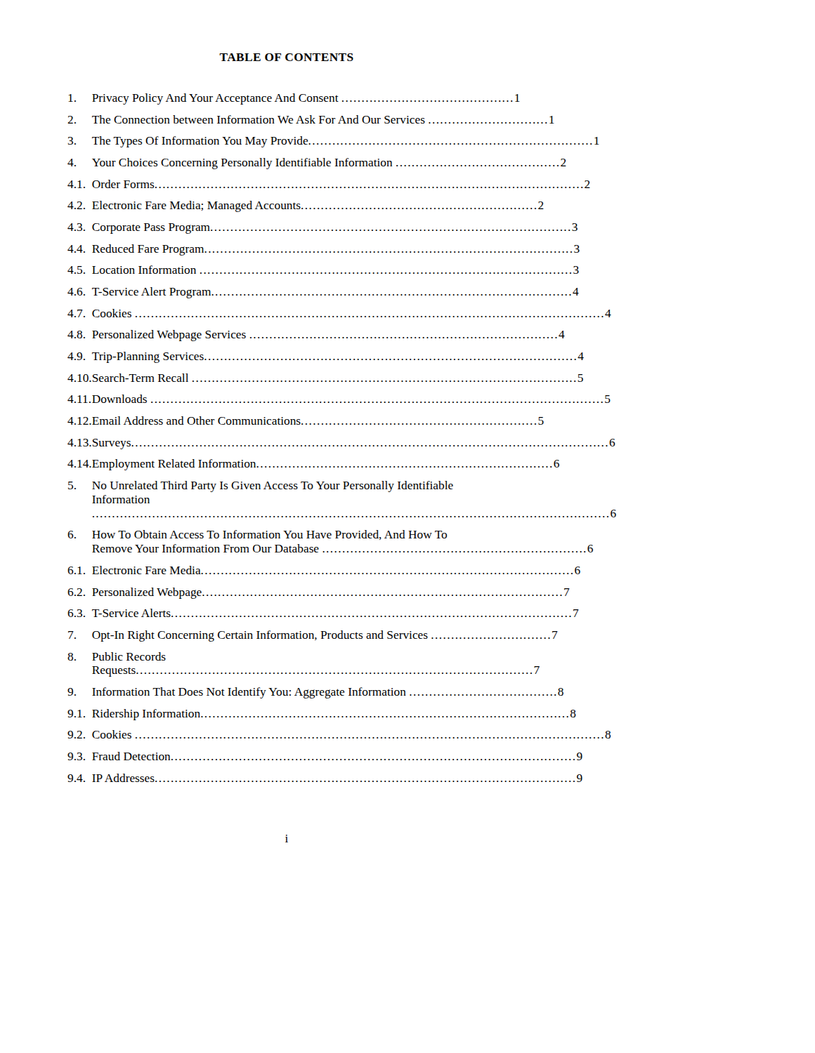TABLE OF CONTENTS
| 1. | Privacy Policy And Your Acceptance And Consent ........................................... 1 |
| 2. | The Connection between Information We Ask For And Our Services .............................. 1 |
| 3. | The Types Of Information You May Provide ....................................................................... 1 |
| 4. | Your Choices Concerning Personally Identifiable Information ......................................... 2 |
| 4.1. | Order Forms ........................................................................................................... 2 |
| 4.2. | Electronic Fare Media; Managed Accounts ........................................................... 2 |
| 4.3. | Corporate Pass Program .......................................................................................... 3 |
| 4.4. | Reduced Fare Program ............................................................................................ 3 |
| 4.5. | Location Information ............................................................................................. 3 |
| 4.6. | T-Service Alert Program .......................................................................................... 4 |
| 4.7. | Cookies ..................................................................................................................... 4 |
| 4.8. | Personalized Webpage Services ............................................................................. 4 |
| 4.9. | Trip-Planning Services ............................................................................................. 4 |
| 4.10. | Search-Term Recall ................................................................................................ 5 |
| 4.11. | Downloads ................................................................................................................. 5 |
| 4.12. | Email Address and Other Communications ........................................................... 5 |
| 4.13. | Surveys ....................................................................................................................... 6 |
| 4.14. | Employment Related Information .......................................................................... 6 |
| 5. | No Unrelated Third Party Is Given Access To Your Personally Identifiable Information ................................................................................................................................. 6 |
| 6. | How To Obtain Access To Information You Have Provided, And How To Remove Your Information From Our Database .................................................................. 6 |
| 6.1. | Electronic Fare Media ............................................................................................. 6 |
| 6.2. | Personalized Webpage .......................................................................................... 7 |
| 6.3. | T-Service Alerts .................................................................................................... 7 |
| 7. | Opt-In Right Concerning Certain Information, Products and Services .............................. 7 |
| 8. | Public Records Requests ................................................................................................... 7 |
| 9. | Information That Does Not Identify You: Aggregate Information ..................................... 8 |
| 9.1. | Ridership Information ............................................................................................ 8 |
| 9.2. | Cookies ..................................................................................................................... 8 |
| 9.3. | Fraud Detection ..................................................................................................... 9 |
| 9.4. | IP Addresses ......................................................................................................... 9 |
i